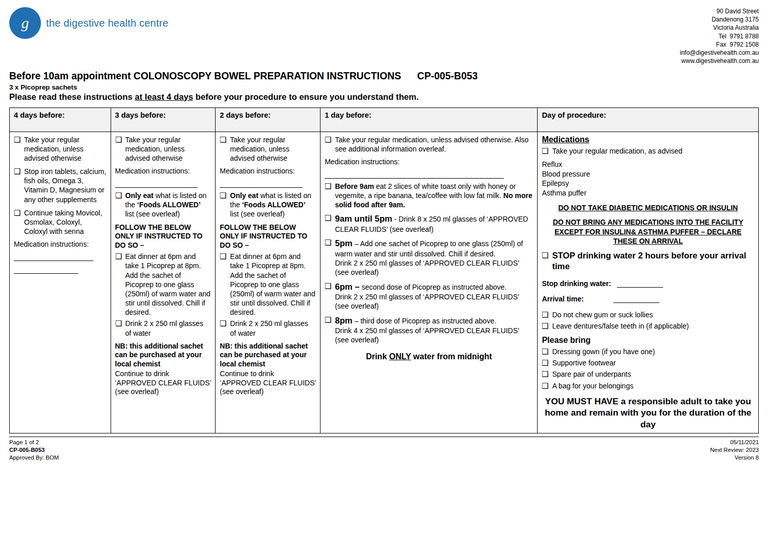g
the digestive health centre
90 David Street
Dandenong 3175
Victoria Australia
Tel 9791 8788
Fax 9792 1508
info@digestivehealth.com.au
www.digestivehealth.com.au
Before 10am appointment COLONOSCOPY BOWEL PREPARATION INSTRUCTIONS CP-005-B053
3 x Picoprep sachets
Please read these instructions at least 4 days before your procedure to ensure you understand them.
| 4 days before: | 3 days before: | 2 days before: | 1 day before: | Day of procedure: |
| --- | --- | --- | --- | --- |
| Take your regular medication, unless advised otherwise Stop iron tablets, calcium, fish oils, Omega 3, Vitamin D, Magnesium or any other supplements Continue taking Movicol, Osmolax, Coloxyl, Coloxyl with senna Medication instructions: | Take your regular medication, unless advised otherwise Medication instructions: Only eat what is listed on the ‘Foods ALLOWED’ list (see overleaf) FOLLOW THE BELOW ONLY IF INSTRUCTED TO DO SO – Eat dinner at 6pm and take 1 Picoprep at 8pm. Add the sachet of Picoprep to one glass (250ml) of warm water and stir until dissolved. Chill if desired. Drink 2 x 250 ml glasses of water NB: this additional sachet can be purchased at your local chemist Continue to drink ‘APPROVED CLEAR FLUIDS’ (see overleaf) | Take your regular medication, unless advised otherwise Medication instructions: Only eat what is listed on the ‘Foods ALLOWED’ list (see overleaf) FOLLOW THE BELOW ONLY IF INSTRUCTED TO DO SO – Eat dinner at 6pm and take 1 Picoprep at 8pm. Add the sachet of Picoprep to one glass (250ml) of warm water and stir until dissolved. Chill if desired. Drink 2 x 250 ml glasses of water NB: this additional sachet can be purchased at your local chemist Continue to drink ‘APPROVED CLEAR FLUIDS’ (see overleaf) | Take your regular medication, unless advised otherwise. Also see additional information overleaf. Medication instructions: Before 9am eat 2 slices of white toast only with honey or vegemite, a ripe banana, tea/coffee with low fat milk. No more solid food after 9am. 9am until 5pm - Drink 8 x 250 ml glasses of ‘APPROVED CLEAR FLUIDS’ (see overleaf) 5pm – Add one sachet of Picoprep to one glass (250ml) of warm water and stir until dissolved. Chill if desired. Drink 2 x 250 ml glasses of ‘APPROVED CLEAR FLUIDS’ (see overleaf) 6pm – second dose of Picoprep as instructed above. Drink 2 x 250 ml glasses of ‘APPROVED CLEAR FLUIDS’ (see overleaf) 8pm – third dose of Picoprep as instructed above. Drink 4 x 250 ml glasses of ‘APPROVED CLEAR FLUIDS’ (see overleaf) Drink ONLY water from midnight | Medications Take your regular medication, as advised Reflux Blood pressure Epilepsy Asthma puffer DO NOT TAKE DIABETIC MEDICATIONS OR INSULIN DO NOT BRING ANY MEDICATIONS INTO THE FACILITY EXCEPT FOR INSULIN& ASTHMA PUFFER – DECLARE THESE ON ARRIVAL STOP drinking water 2 hours before your arrival time Stop drinking water: Arrival time: Do not chew gum or suck lollies Leave dentures/false teeth in (if applicable) Please bring Dressing gown (if you have one) Supportive footwear Spare pair of underpants A bag for your belongings YOU MUST HAVE a responsible adult to take you home and remain with you for the duration of the day |
Page 1 of 2
CP-005-B053
Approved By: BOM
05/11/2021
Next Review: 2023
Version 8